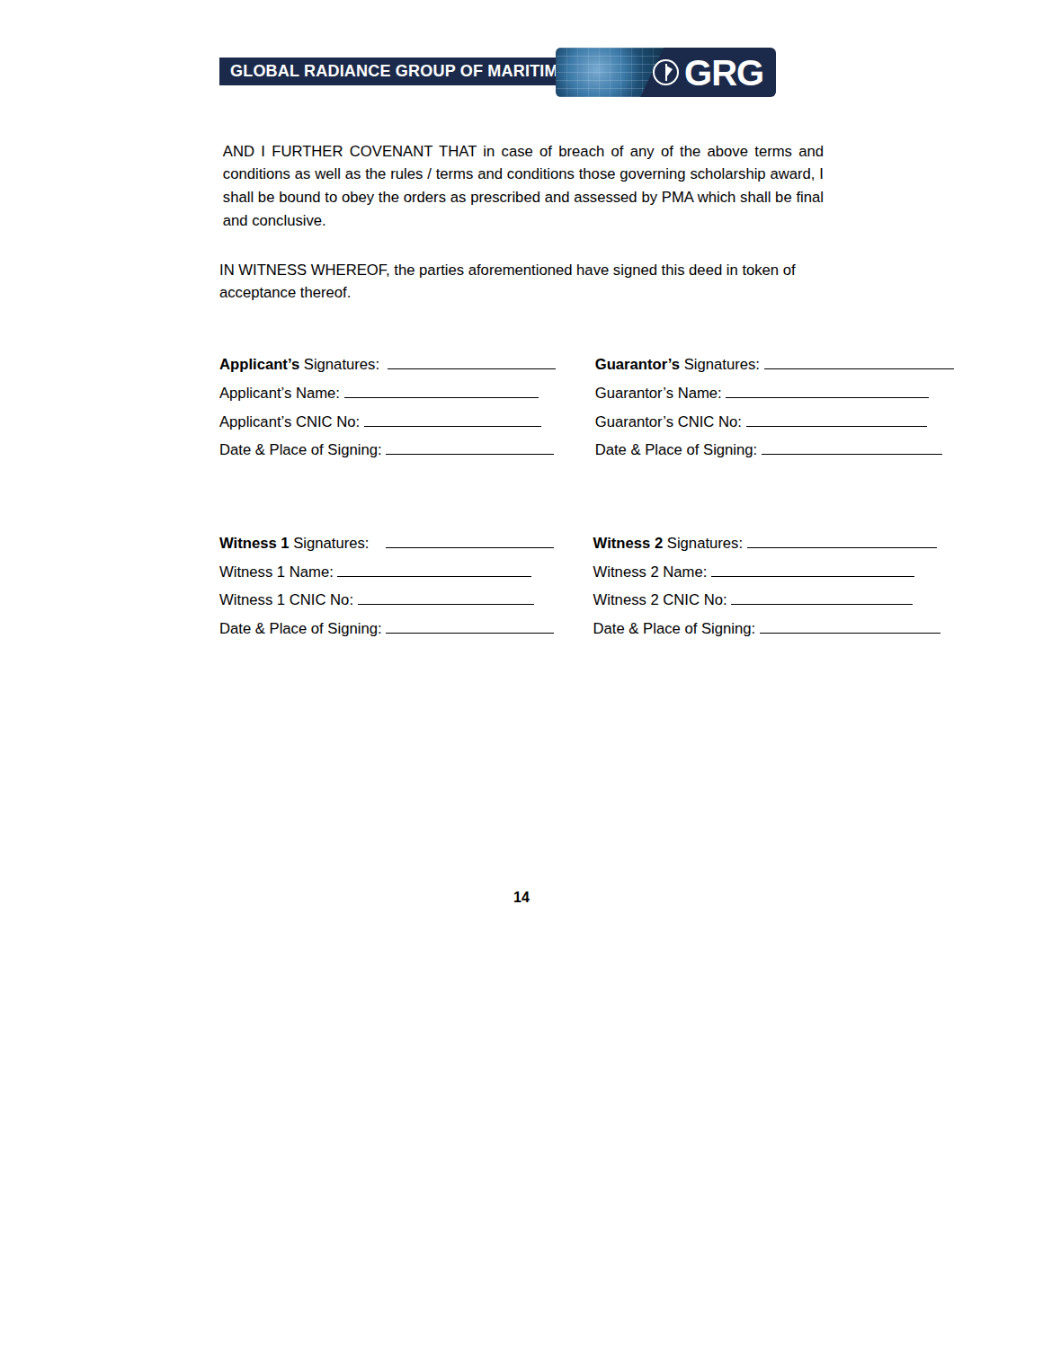GLOBAL RADIANCE GROUP OF MARITIME COMPANIES
GRG
AND I FURTHER COVENANT THAT in case of breach of any of the above terms and conditions as well as the rules / terms and conditions those governing scholarship award, I shall be bound to obey the orders as prescribed and assessed by PMA which shall be final and conclusive.
IN WITNESS WHEREOF, the parties aforementioned have signed this deed in token of acceptance thereof.
Applicant’s Signatures:
Applicant’s Name:
Applicant’s CNIC No:
Date & Place of Signing:
Guarantor’s Signatures:
Guarantor’s Name:
Guarantor’s CNIC No:
Date & Place of Signing:
Witness 1 Signatures:
Witness 1 Name:
Witness 1 CNIC No:
Date & Place of Signing:
Witness 2 Signatures:
Witness 2 Name:
Witness 2 CNIC No:
Date & Place of Signing:
14